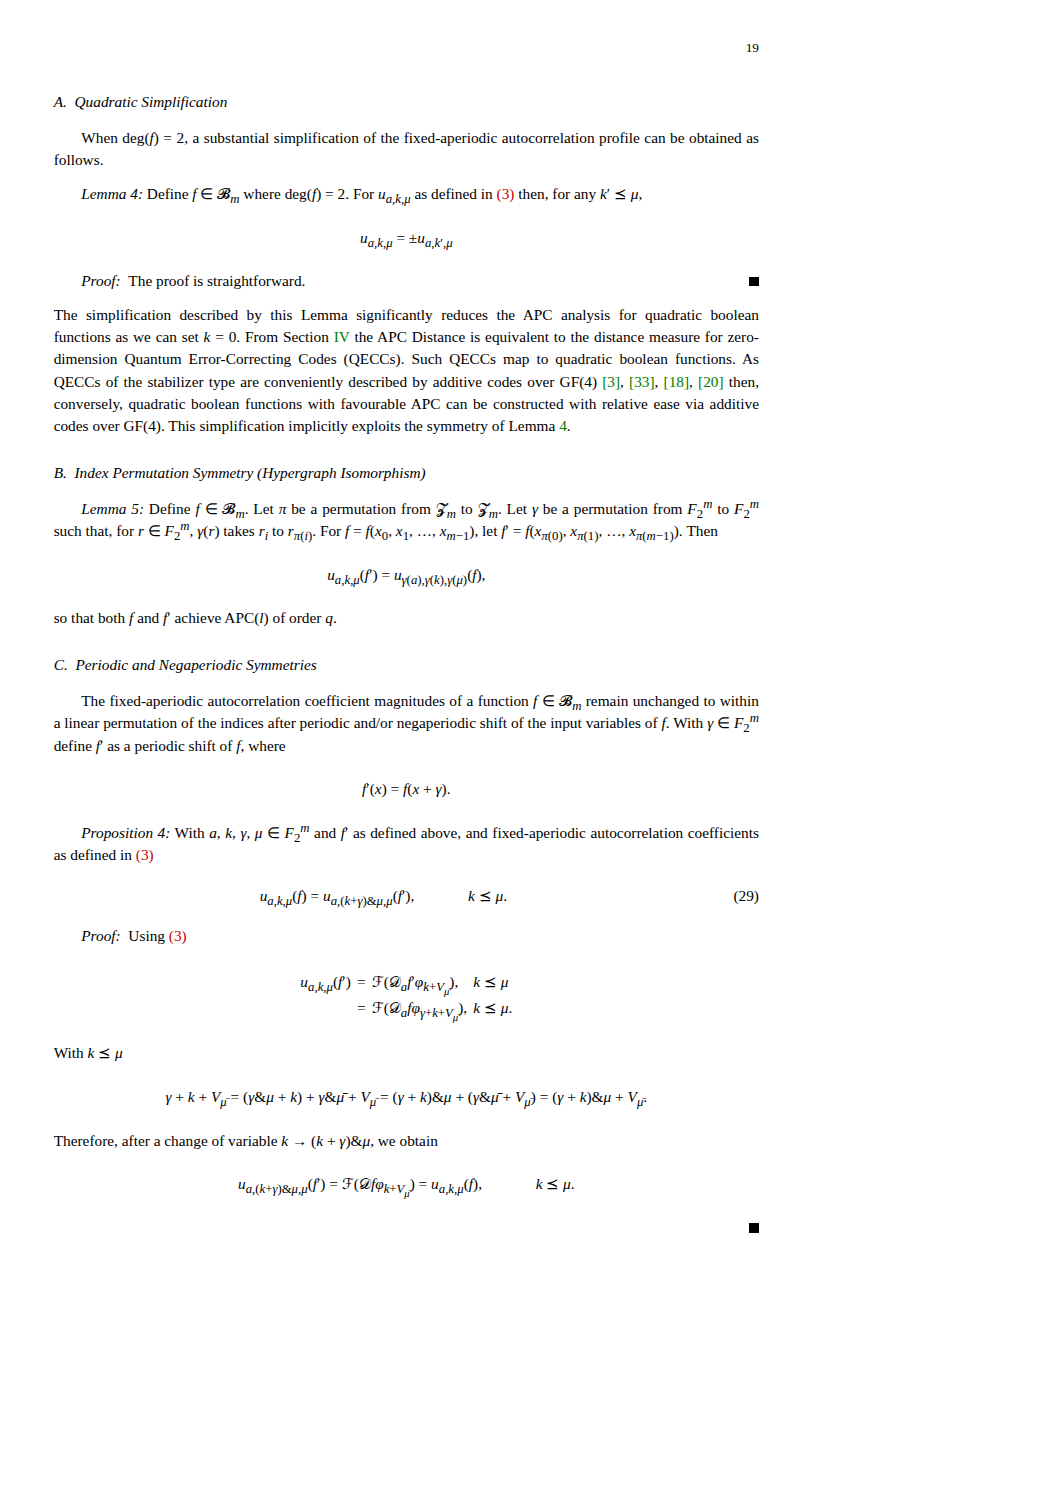19
A. Quadratic Simplification
When deg(f) = 2, a substantial simplification of the fixed-aperiodic autocorrelation profile can be obtained as follows.
Lemma 4: Define f ∈ 𝓑m where deg(f) = 2. For ua,k,μ as defined in (3) then, for any k′ ⪯ μ,
ua,k,μ = ±ua,k′,μ
Proof: The proof is straightforward.
The simplification described by this Lemma significantly reduces the APC analysis for quadratic boolean functions as we can set k = 0. From Section IV the APC Distance is equivalent to the distance measure for zero-dimension Quantum Error-Correcting Codes (QECCs). Such QECCs map to quadratic boolean functions. As QECCs of the stabilizer type are conveniently described by additive codes over GF(4) [3], [33], [18], [20] then, conversely, quadratic boolean functions with favourable APC can be constructed with relative ease via additive codes over GF(4). This simplification implicitly exploits the symmetry of Lemma 4.
B. Index Permutation Symmetry (Hypergraph Isomorphism)
Lemma 5: Define f ∈ 𝓑m. Let π be a permutation from 𝓩m to 𝓩m. Let γ be a permutation from F2m to F2m such that, for r ∈ F2m, γ(r) takes ri to rπ(i). For f = f(x0, x1, …, xm−1), let f′ = f(xπ(0), xπ(1), …, xπ(m−1)). Then
ua,k,μ(f′) = uγ(a),γ(k),γ(μ)(f),
so that both f and f′ achieve APC(l) of order q.
C. Periodic and Negaperiodic Symmetries
The fixed-aperiodic autocorrelation coefficient magnitudes of a function f ∈ 𝓑m remain unchanged to within a linear permutation of the indices after periodic and/or negaperiodic shift of the input variables of f. With γ ∈ F2m define f′ as a periodic shift of f, where
f′(x) = f(x + γ).
Proposition 4: With a, k, γ, μ ∈ F2m and f′ as defined above, and fixed-aperiodic autocorrelation coefficients as defined in (3)
ua,k,μ(f) = ua,(k+γ)&μ,μ(f′),k ⪯ μ.
(29)
Proof: Using (3)
| u a , k , μ ( f ′) | = | ℱ(𝒟 a f ′ φ k + V μ̄ ), | k ⪯ μ |
| | = | ℱ(𝒟 a f φ γ + k + V μ̄ ), | k ⪯ μ . |
With k ⪯ μ
γ + k + Vμ̄ = (γ&μ + k) + γ&μ̄ + Vμ̄ = (γ + k)&μ + (γ&μ̄ + Vμ̄) = (γ + k)&μ + Vμ̄.
Therefore, after a change of variable k → (k + γ)&μ, we obtain
ua,(k+γ)&μ,μ(f′) = ℱ(𝒟fφk+Vμ̄) = ua,k,μ(f),k ⪯ μ.